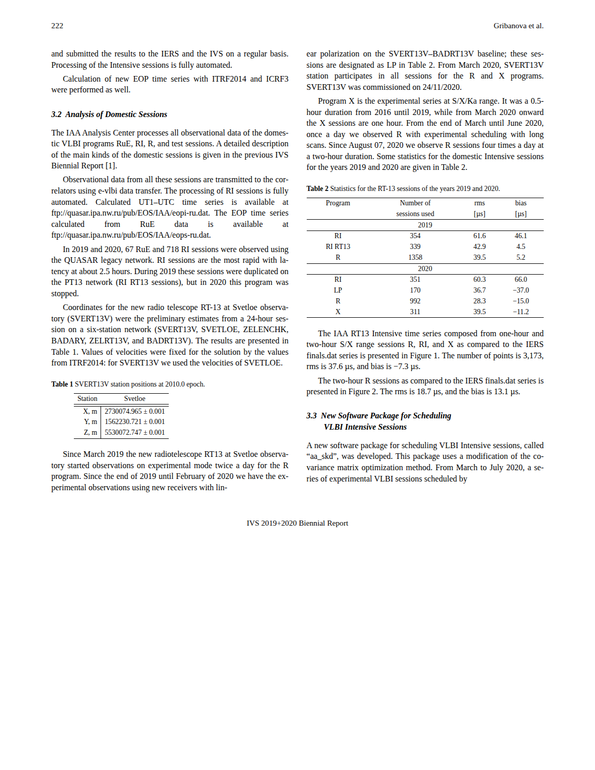222 Gribanova et al.
and submitted the results to the IERS and the IVS on a regular basis. Processing of the Intensive sessions is fully automated.
Calculation of new EOP time series with ITRF2014 and ICRF3 were performed as well.
3.2 Analysis of Domestic Sessions
The IAA Analysis Center processes all observational data of the domestic VLBI programs RuE, RI, R, and test sessions. A detailed description of the main kinds of the domestic sessions is given in the previous IVS Biennial Report [1].
Observational data from all these sessions are transmitted to the correlators using e-vlbi data transfer. The processing of RI sessions is fully automated. Calculated UT1–UTC time series is available at ftp://quasar.ipa.nw.ru/pub/EOS/IAA/eopi-ru.dat. The EOP time series calculated from RuE data is available at ftp://quasar.ipa.nw.ru/pub/EOS/IAA/eops-ru.dat.
In 2019 and 2020, 67 RuE and 718 RI sessions were observed using the QUASAR legacy network. RI sessions are the most rapid with latency at about 2.5 hours. During 2019 these sessions were duplicated on the PT13 network (RI RT13 sessions), but in 2020 this program was stopped.
Coordinates for the new radio telescope RT-13 at Svetloe observatory (SVERT13V) were the preliminary estimates from a 24-hour session on a six-station network (SVERT13V, SVETLOE, ZELENCHK, BADARY, ZELRT13V, and BADRT13V). The results are presented in Table 1. Values of velocities were fixed for the solution by the values from ITRF2014: for SVERT13V we used the velocities of SVETLOE.
Table 1 SVERT13V station positions at 2010.0 epoch.
| Station | Svetloe |
| --- | --- |
| X, m | 2730074.965 ± 0.001 |
| Y, m | 1562230.721 ± 0.001 |
| Z, m | 5530072.747 ± 0.001 |
Since March 2019 the new radiotelescope RT13 at Svetloe observatory started observations on experimental mode twice a day for the R program. Since the end of 2019 until February of 2020 we have the experimental observations using new receivers with lin-
ear polarization on the SVERT13V–BADRT13V baseline; these sessions are designated as LP in Table 2. From March 2020, SVERT13V station participates in all sessions for the R and X programs. SVERT13V was commissioned on 24/11/2020.
Program X is the experimental series at S/X/Ka range. It was a 0.5-hour duration from 2016 until 2019, while from March 2020 onward the X sessions are one hour. From the end of March until June 2020, once a day we observed R with experimental scheduling with long scans. Since August 07, 2020 we observe R sessions four times a day at a two-hour duration. Some statistics for the domestic Intensive sessions for the years 2019 and 2020 are given in Table 2.
Table 2 Statistics for the RT-13 sessions of the years 2019 and 2020.
| Program | Number of | rms | bias |
| --- | --- | --- | --- |
| | sessions used | [µs] | [µs] |
| 2019 |
| RI | 354 | 61.6 | 46.1 |
| RI RT13 | 339 | 42.9 | 4.5 |
| R | 1358 | 39.5 | 5.2 |
| 2020 |
| RI | 351 | 60.3 | 66.0 |
| LP | 170 | 36.7 | −37.0 |
| R | 992 | 28.3 | −15.0 |
| X | 311 | 39.5 | −11.2 |
The IAA RT13 Intensive time series composed from one-hour and two-hour S/X range sessions R, RI, and X as compared to the IERS finals.dat series is presented in Figure 1. The number of points is 3,173, rms is 37.6 µs, and bias is −7.3 µs.
The two-hour R sessions as compared to the IERS finals.dat series is presented in Figure 2. The rms is 18.7 µs, and the bias is 13.1 µs.
3.3 New Software Package for SchedulingVLBI Intensive Sessions
A new software package for scheduling VLBI Intensive sessions, called “aa_skd”, was developed. This package uses a modification of the covariance matrix optimization method. From March to July 2020, a series of experimental VLBI sessions scheduled by
IVS 2019+2020 Biennial Report